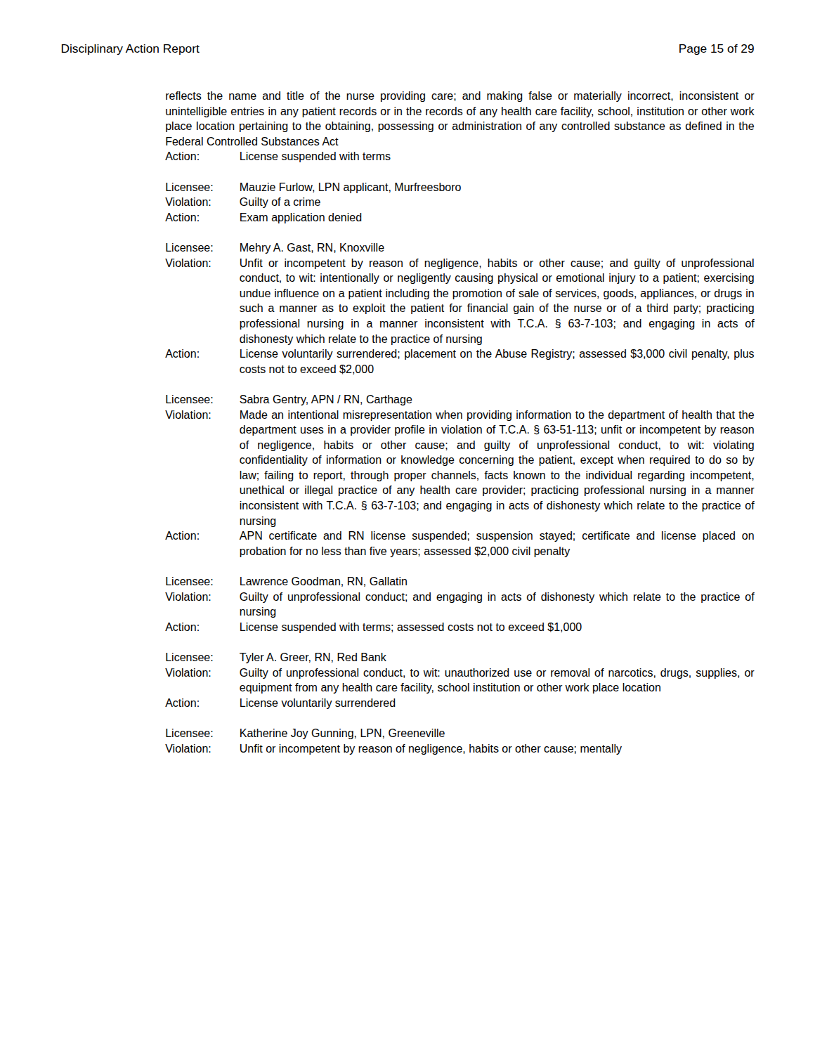Disciplinary Action Report Page 15 of 29
reflects the name and title of the nurse providing care; and making false or materially incorrect, inconsistent or unintelligible entries in any patient records or in the records of any health care facility, school, institution or other work place location pertaining to the obtaining, possessing or administration of any controlled substance as defined in the Federal Controlled Substances Act
Action:
License suspended with terms
Licensee:
Mauzie Furlow, LPN applicant, Murfreesboro
Violation:
Guilty of a crime
Action:
Exam application denied
Licensee:
Mehry A. Gast, RN, Knoxville
Violation:
Unfit or incompetent by reason of negligence, habits or other cause; and guilty of unprofessional conduct, to wit: intentionally or negligently causing physical or emotional injury to a patient; exercising undue influence on a patient including the promotion of sale of services, goods, appliances, or drugs in such a manner as to exploit the patient for financial gain of the nurse or of a third party; practicing professional nursing in a manner inconsistent with T.C.A. § 63-7-103; and engaging in acts of dishonesty which relate to the practice of nursing
Action:
License voluntarily surrendered; placement on the Abuse Registry; assessed $3,000 civil penalty, plus costs not to exceed $2,000
Licensee:
Sabra Gentry, APN / RN, Carthage
Violation:
Made an intentional misrepresentation when providing information to the department of health that the department uses in a provider profile in violation of T.C.A. § 63-51-113; unfit or incompetent by reason of negligence, habits or other cause; and guilty of unprofessional conduct, to wit: violating confidentiality of information or knowledge concerning the patient, except when required to do so by law; failing to report, through proper channels, facts known to the individual regarding incompetent, unethical or illegal practice of any health care provider; practicing professional nursing in a manner inconsistent with T.C.A. § 63-7-103; and engaging in acts of dishonesty which relate to the practice of nursing
Action:
APN certificate and RN license suspended; suspension stayed; certificate and license placed on probation for no less than five years; assessed $2,000 civil penalty
Licensee:
Lawrence Goodman, RN, Gallatin
Violation:
Guilty of unprofessional conduct; and engaging in acts of dishonesty which relate to the practice of nursing
Action:
License suspended with terms; assessed costs not to exceed $1,000
Licensee:
Tyler A. Greer, RN, Red Bank
Violation:
Guilty of unprofessional conduct, to wit: unauthorized use or removal of narcotics, drugs, supplies, or equipment from any health care facility, school institution or other work place location
Action:
License voluntarily surrendered
Licensee:
Katherine Joy Gunning, LPN, Greeneville
Violation:
Unfit or incompetent by reason of negligence, habits or other cause; mentally